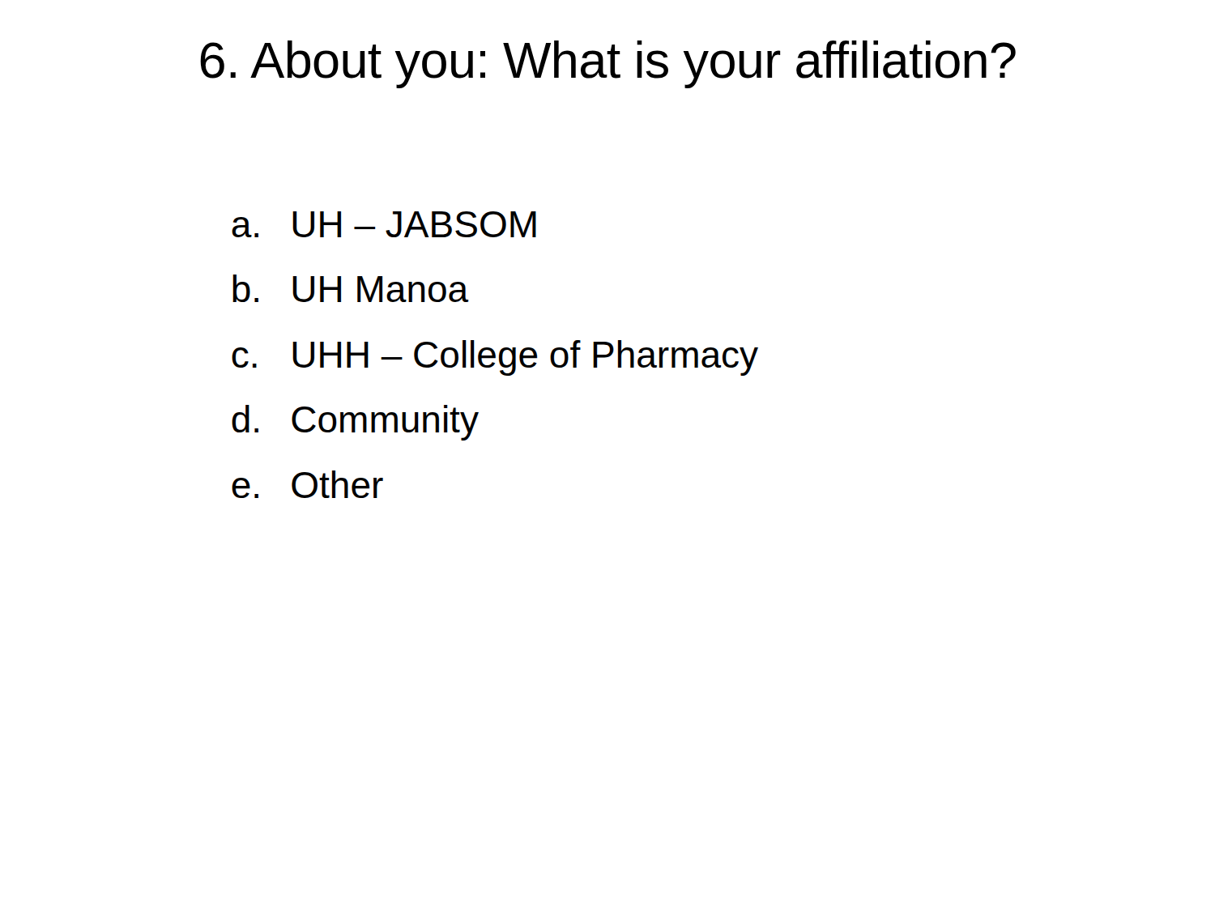6. About you: What is your affiliation?
a. UH – JABSOM
b. UH Manoa
c. UHH – College of Pharmacy
d. Community
e. Other